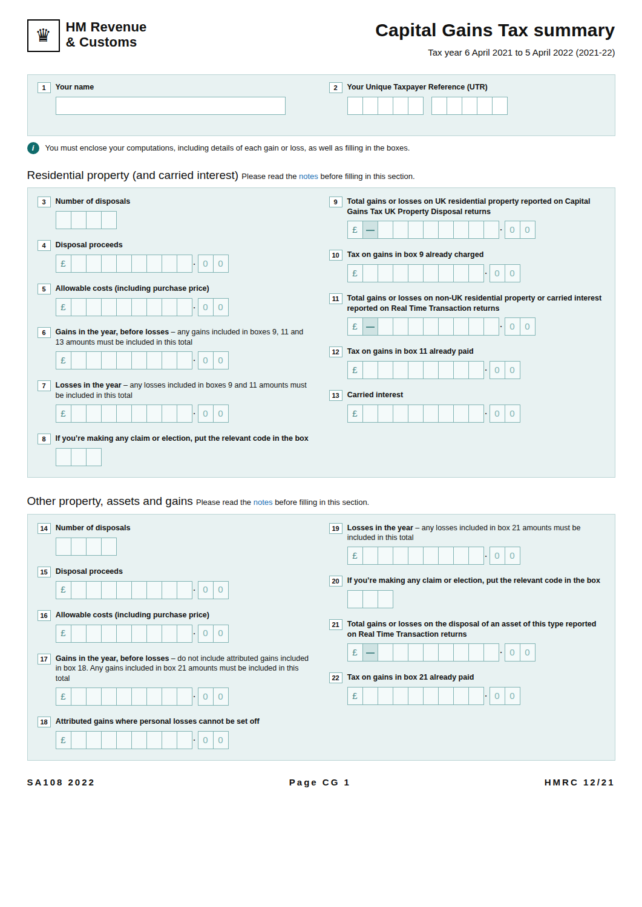♛
HM Revenue
& Customs
Capital Gains Tax summary
Tax year 6 April 2021 to 5 April 2022 (2021-22)
1 Your name
2 Your Unique Taxpayer Reference (UTR)
i
You must enclose your computations, including details of each gain or loss, as well as filling in the boxes.
Residential property (and carried interest) Please read the notes before filling in this section.
3 Number of disposals
4 Disposal proceeds
£
·
5 Allowable costs (including purchase price)
£
·
6 Gains in the year, before losses – any gains included in boxes 9, 11 and 13 amounts must be included in this total
£
·
7 Losses in the year – any losses included in boxes 9 and 11 amounts must be included in this total
£
·
8 If you’re making any claim or election, put the relevant code in the box
9 Total gains or losses on UK residential property reported on Capital Gains Tax UK Property Disposal returns
£
·
10 Tax on gains in box 9 already charged
£
·
11 Total gains or losses on non-UK residential property or carried interest reported on Real Time Transaction returns
£
·
12 Tax on gains in box 11 already paid
£
·
13 Carried interest
£
·
Other property, assets and gains Please read the notes before filling in this section.
14 Number of disposals
15 Disposal proceeds
£
·
16 Allowable costs (including purchase price)
£
·
17 Gains in the year, before losses – do not include attributed gains included in box 18. Any gains included in box 21 amounts must be included in this total
£
·
18 Attributed gains where personal losses cannot be set off
£
·
19 Losses in the year – any losses included in box 21 amounts must be included in this total
£
·
20 If you’re making any claim or election, put the relevant code in the box
21 Total gains or losses on the disposal of an asset of this type reported on Real Time Transaction returns
£
·
22 Tax on gains in box 21 already paid
£
·
SA108 2022
Page CG 1
HMRC 12/21